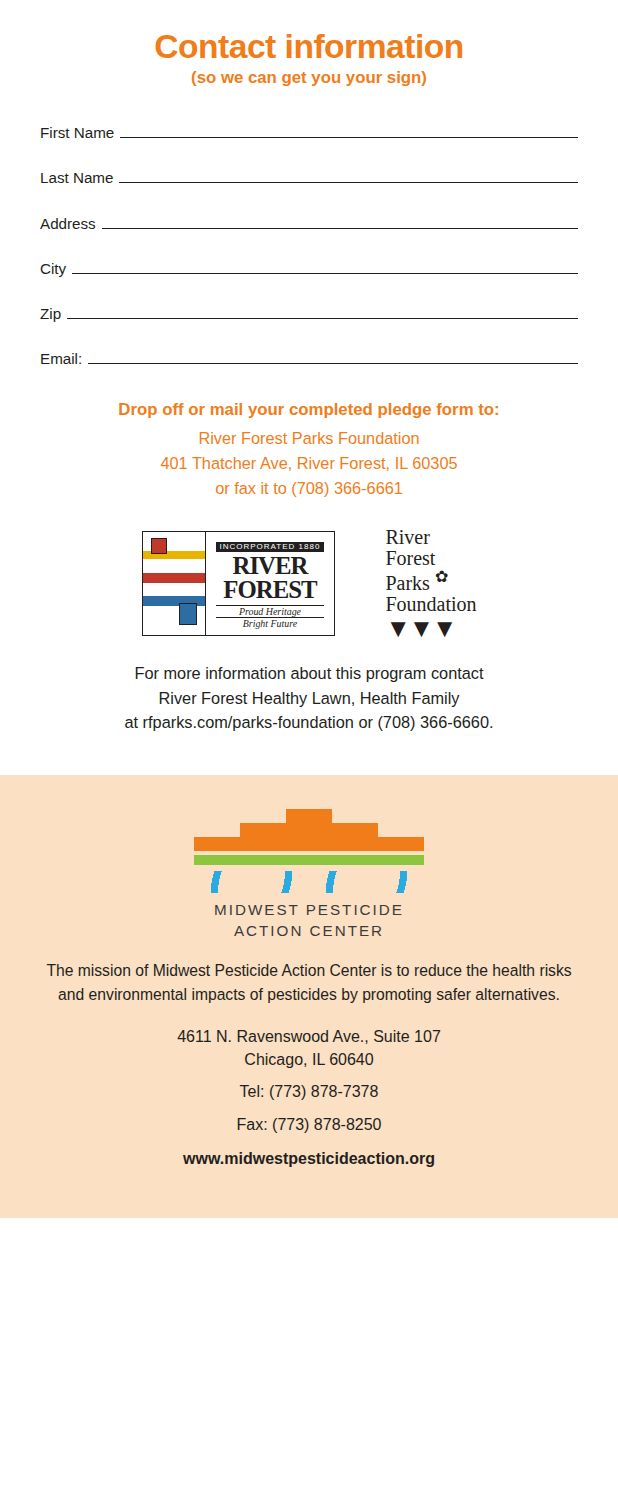Contact information
(so we can get you your sign)
First Name
Last Name
Address
City
Zip
Email:
Drop off or mail your completed pledge form to: River Forest Parks Foundation
401 Thatcher Ave, River Forest, IL 60305
or fax it to (708) 366-6661
INCORPORATED 1880 RIVER FOREST Proud Heritage Bright Future
River Forest Parks ✿ Foundation
▼▼▼
For more information about this program contact
River Forest Healthy Lawn, Health Family
at rfparks.com/parks-foundation or (708) 366-6660.
MIDWEST PESTICIDE
ACTION CENTER
The mission of Midwest Pesticide Action Center is to reduce the health risks and environmental impacts of pesticides by promoting safer alternatives.
4611 N. Ravenswood Ave., Suite 107
Chicago, IL 60640
Tel: (773) 878-7378
Fax: (773) 878-8250
www.midwestpesticideaction.org